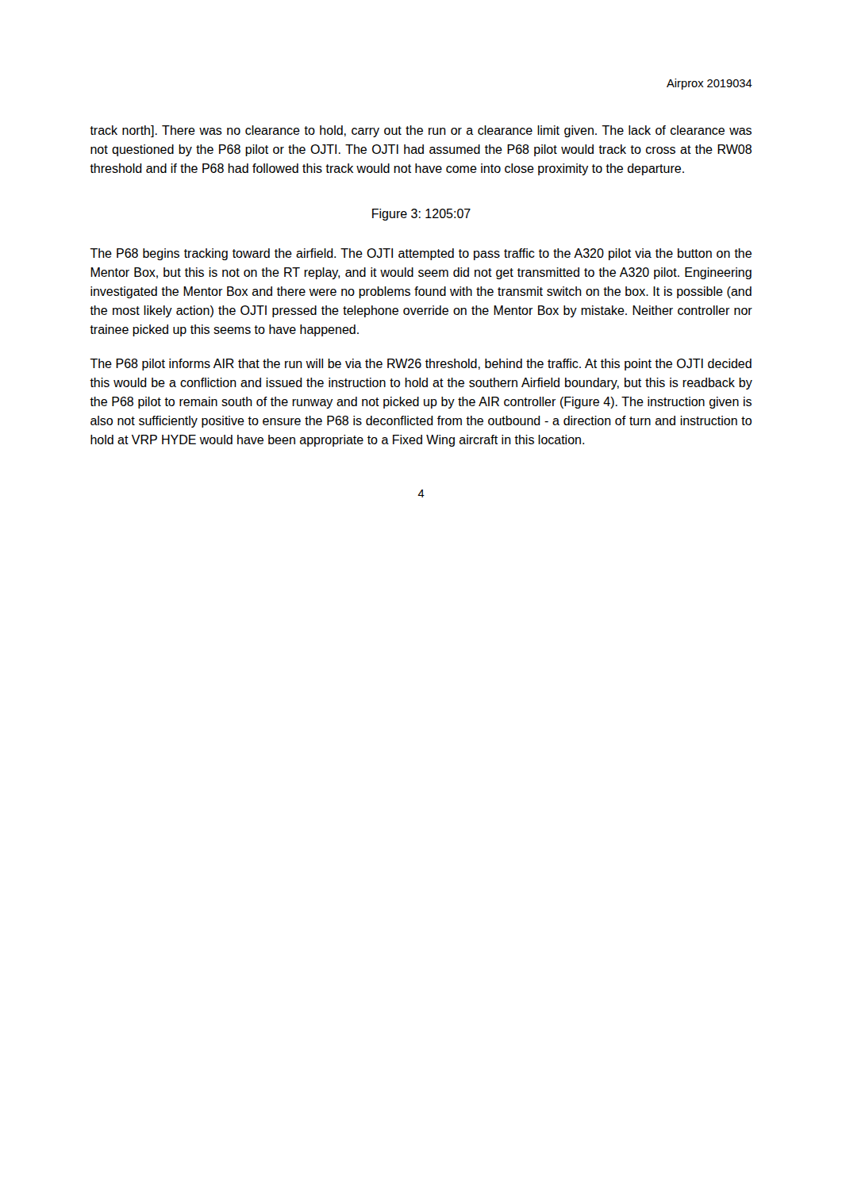Airprox 2019034
track north]. There was no clearance to hold, carry out the run or a clearance limit given. The lack of clearance was not questioned by the P68 pilot or the OJTI. The OJTI had assumed the P68 pilot would track to cross at the RW08 threshold and if the P68 had followed this track would not have come into close proximity to the departure.
Figure 3: 1205:07
The P68 begins tracking toward the airfield. The OJTI attempted to pass traffic to the A320 pilot via the button on the Mentor Box, but this is not on the RT replay, and it would seem did not get transmitted to the A320 pilot. Engineering investigated the Mentor Box and there were no problems found with the transmit switch on the box. It is possible (and the most likely action) the OJTI pressed the telephone override on the Mentor Box by mistake. Neither controller nor trainee picked up this seems to have happened.
The P68 pilot informs AIR that the run will be via the RW26 threshold, behind the traffic. At this point the OJTI decided this would be a confliction and issued the instruction to hold at the southern Airfield boundary, but this is readback by the P68 pilot to remain south of the runway and not picked up by the AIR controller (Figure 4). The instruction given is also not sufficiently positive to ensure the P68 is deconflicted from the outbound - a direction of turn and instruction to hold at VRP HYDE would have been appropriate to a Fixed Wing aircraft in this location.
4